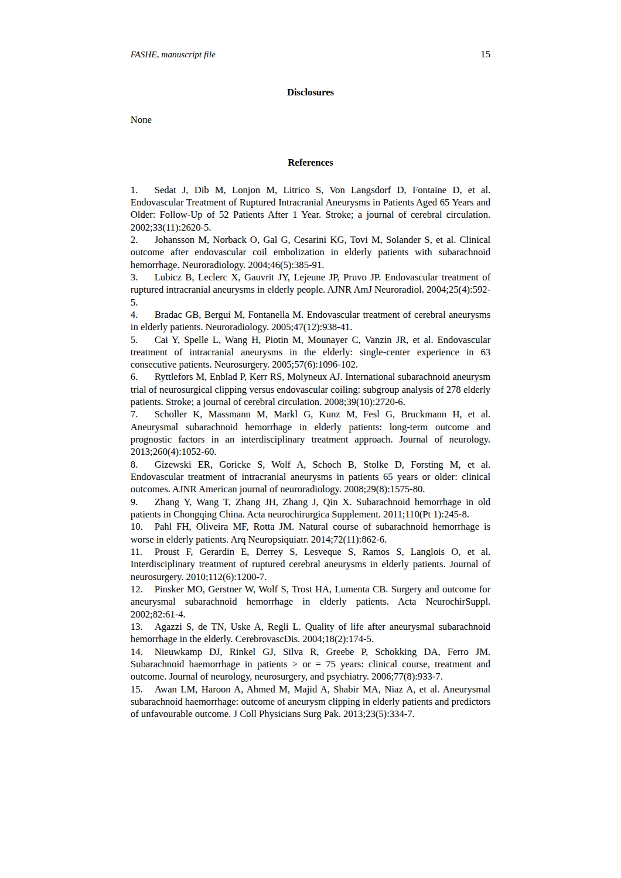FASHE, manuscript file 15
Disclosures
None
References
1. Sedat J, Dib M, Lonjon M, Litrico S, Von Langsdorf D, Fontaine D, et al. Endovascular Treatment of Ruptured Intracranial Aneurysms in Patients Aged 65 Years and Older: Follow-Up of 52 Patients After 1 Year. Stroke; a journal of cerebral circulation. 2002;33(11):2620-5.
2. Johansson M, Norback O, Gal G, Cesarini KG, Tovi M, Solander S, et al. Clinical outcome after endovascular coil embolization in elderly patients with subarachnoid hemorrhage. Neuroradiology. 2004;46(5):385-91.
3. Lubicz B, Leclerc X, Gauvrit JY, Lejeune JP, Pruvo JP. Endovascular treatment of ruptured intracranial aneurysms in elderly people. AJNR AmJ Neuroradiol. 2004;25(4):592-5.
4. Bradac GB, Bergui M, Fontanella M. Endovascular treatment of cerebral aneurysms in elderly patients. Neuroradiology. 2005;47(12):938-41.
5. Cai Y, Spelle L, Wang H, Piotin M, Mounayer C, Vanzin JR, et al. Endovascular treatment of intracranial aneurysms in the elderly: single-center experience in 63 consecutive patients. Neurosurgery. 2005;57(6):1096-102.
6. Ryttlefors M, Enblad P, Kerr RS, Molyneux AJ. International subarachnoid aneurysm trial of neurosurgical clipping versus endovascular coiling: subgroup analysis of 278 elderly patients. Stroke; a journal of cerebral circulation. 2008;39(10):2720-6.
7. Scholler K, Massmann M, Markl G, Kunz M, Fesl G, Bruckmann H, et al. Aneurysmal subarachnoid hemorrhage in elderly patients: long-term outcome and prognostic factors in an interdisciplinary treatment approach. Journal of neurology. 2013;260(4):1052-60.
8. Gizewski ER, Goricke S, Wolf A, Schoch B, Stolke D, Forsting M, et al. Endovascular treatment of intracranial aneurysms in patients 65 years or older: clinical outcomes. AJNR American journal of neuroradiology. 2008;29(8):1575-80.
9. Zhang Y, Wang T, Zhang JH, Zhang J, Qin X. Subarachnoid hemorrhage in old patients in Chongqing China. Acta neurochirurgica Supplement. 2011;110(Pt 1):245-8.
10. Pahl FH, Oliveira MF, Rotta JM. Natural course of subarachnoid hemorrhage is worse in elderly patients. Arq Neuropsiquiatr. 2014;72(11):862-6.
11. Proust F, Gerardin E, Derrey S, Lesveque S, Ramos S, Langlois O, et al. Interdisciplinary treatment of ruptured cerebral aneurysms in elderly patients. Journal of neurosurgery. 2010;112(6):1200-7.
12. Pinsker MO, Gerstner W, Wolf S, Trost HA, Lumenta CB. Surgery and outcome for aneurysmal subarachnoid hemorrhage in elderly patients. Acta NeurochirSuppl. 2002;82:61-4.
13. Agazzi S, de TN, Uske A, Regli L. Quality of life after aneurysmal subarachnoid hemorrhage in the elderly. CerebrovascDis. 2004;18(2):174-5.
14. Nieuwkamp DJ, Rinkel GJ, Silva R, Greebe P, Schokking DA, Ferro JM. Subarachnoid haemorrhage in patients > or = 75 years: clinical course, treatment and outcome. Journal of neurology, neurosurgery, and psychiatry. 2006;77(8):933-7.
15. Awan LM, Haroon A, Ahmed M, Majid A, Shabir MA, Niaz A, et al. Aneurysmal subarachnoid haemorrhage: outcome of aneurysm clipping in elderly patients and predictors of unfavourable outcome. J Coll Physicians Surg Pak. 2013;23(5):334-7.